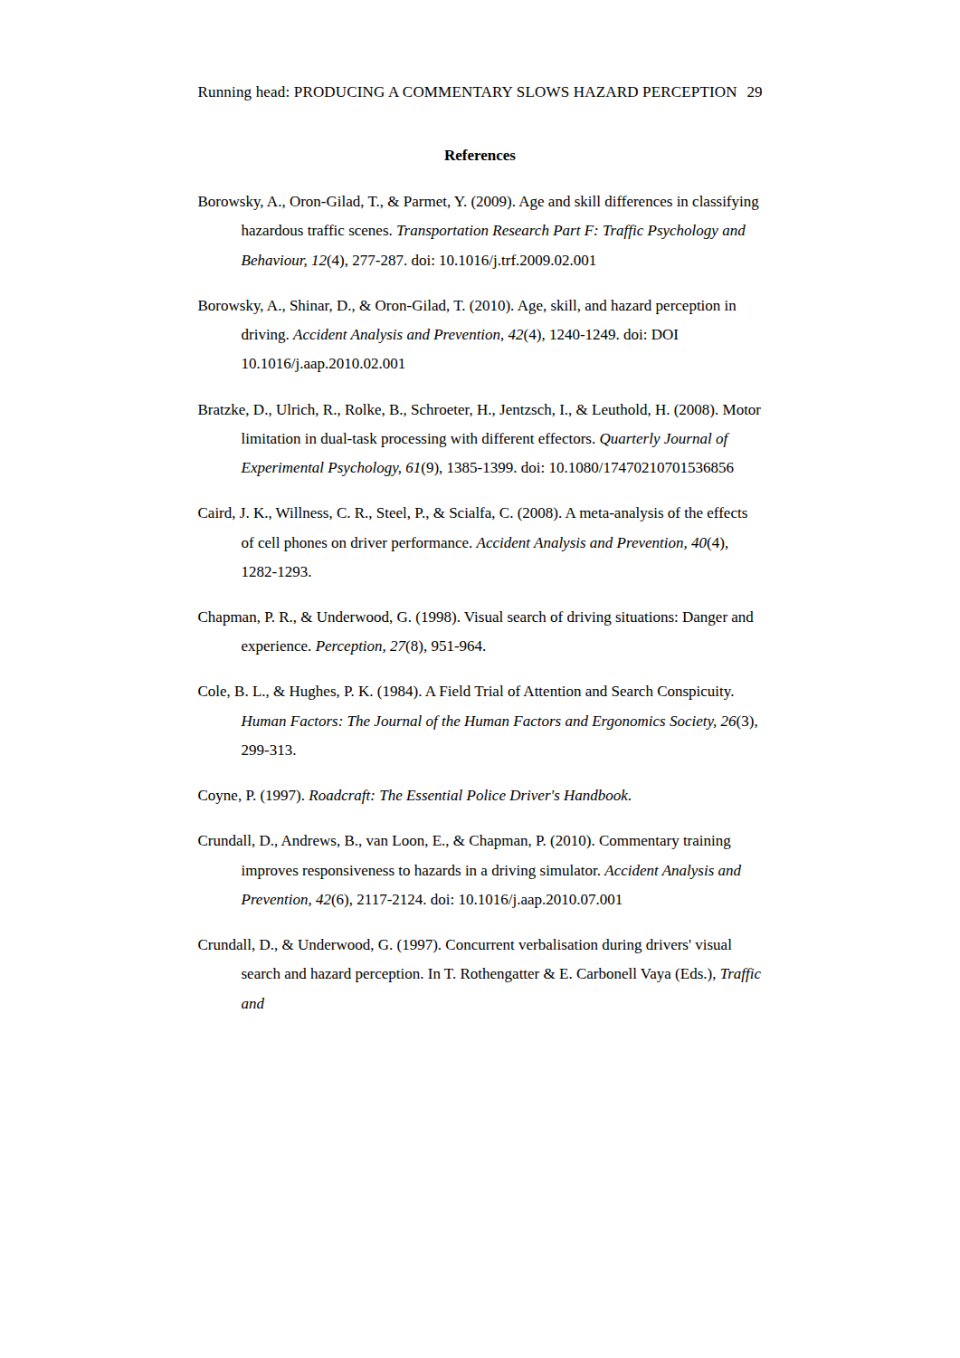Running head: PRODUCING A COMMENTARY SLOWS HAZARD PERCEPTION 29
References
Borowsky, A., Oron-Gilad, T., & Parmet, Y. (2009). Age and skill differences in classifying hazardous traffic scenes. Transportation Research Part F: Traffic Psychology and Behaviour, 12(4), 277-287. doi: 10.1016/j.trf.2009.02.001
Borowsky, A., Shinar, D., & Oron-Gilad, T. (2010). Age, skill, and hazard perception in driving. Accident Analysis and Prevention, 42(4), 1240-1249. doi: DOI 10.1016/j.aap.2010.02.001
Bratzke, D., Ulrich, R., Rolke, B., Schroeter, H., Jentzsch, I., & Leuthold, H. (2008). Motor limitation in dual-task processing with different effectors. Quarterly Journal of Experimental Psychology, 61(9), 1385-1399. doi: 10.1080/17470210701536856
Caird, J. K., Willness, C. R., Steel, P., & Scialfa, C. (2008). A meta-analysis of the effects of cell phones on driver performance. Accident Analysis and Prevention, 40(4), 1282-1293.
Chapman, P. R., & Underwood, G. (1998). Visual search of driving situations: Danger and experience. Perception, 27(8), 951-964.
Cole, B. L., & Hughes, P. K. (1984). A Field Trial of Attention and Search Conspicuity. Human Factors: The Journal of the Human Factors and Ergonomics Society, 26(3), 299-313.
Coyne, P. (1997). Roadcraft: The Essential Police Driver's Handbook.
Crundall, D., Andrews, B., van Loon, E., & Chapman, P. (2010). Commentary training improves responsiveness to hazards in a driving simulator. Accident Analysis and Prevention, 42(6), 2117-2124. doi: 10.1016/j.aap.2010.07.001
Crundall, D., & Underwood, G. (1997). Concurrent verbalisation during drivers' visual search and hazard perception. In T. Rothengatter & E. Carbonell Vaya (Eds.), Traffic and